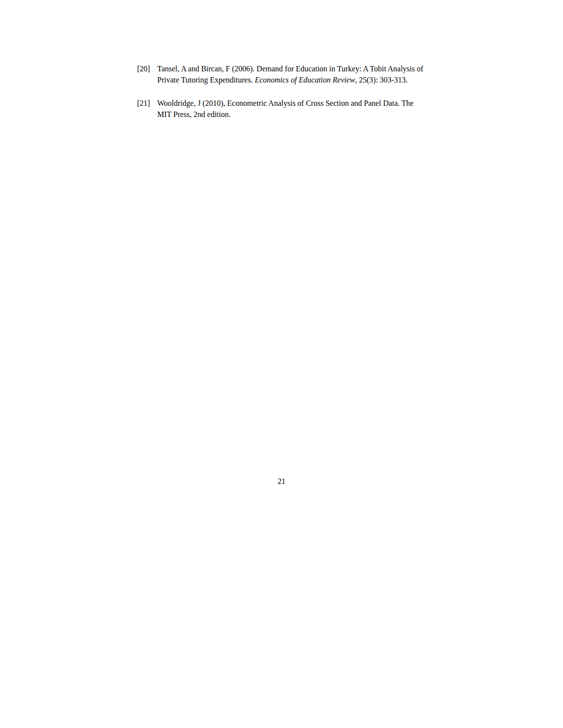[20] Tansel, A and Bircan, F (2006). Demand for Education in Turkey: A Tobit Analysis of Private Tutoring Expenditures. Economics of Education Review, 25(3): 303-313.
[21] Wooldridge, J (2010), Econometric Analysis of Cross Section and Panel Data. The MIT Press, 2nd edition.
21